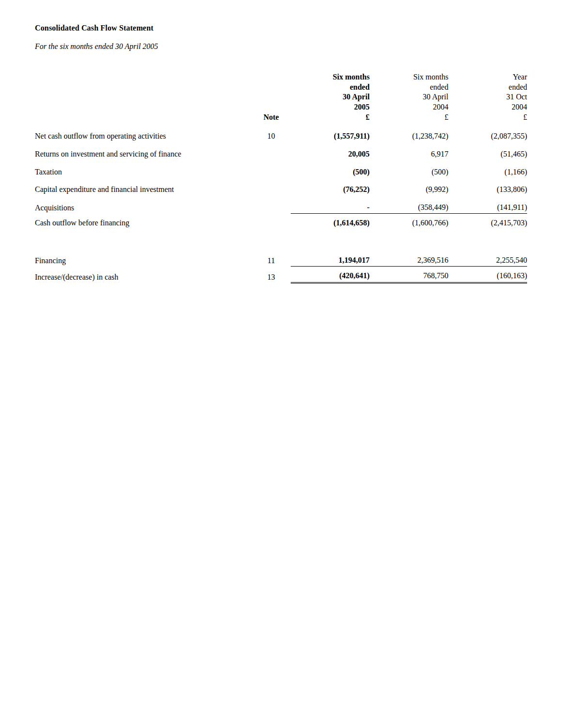Consolidated Cash Flow Statement
For the six months ended 30 April 2005
| | Note | Six months ended 30 April 2005 £ | Six months ended 30 April 2004 £ | Year ended 31 Oct 2004 £ |
| --- | --- | --- | --- | --- |
| Net cash outflow from operating activities | 10 | (1,557,911) | (1,238,742) | (2,087,355) |
| Returns on investment and servicing of finance | | 20,005 | 6,917 | (51,465) |
| Taxation | | (500) | (500) | (1,166) |
| Capital expenditure and financial investment | | (76,252) | (9,992) | (133,806) |
| Acquisitions | | - | (358,449) | (141,911) |
| Cash outflow before financing | | (1,614,658) | (1,600,766) | (2,415,703) |
| Financing | 11 | 1,194,017 | 2,369,516 | 2,255,540 |
| Increase/(decrease) in cash | 13 | (420,641) | 768,750 | (160,163) |